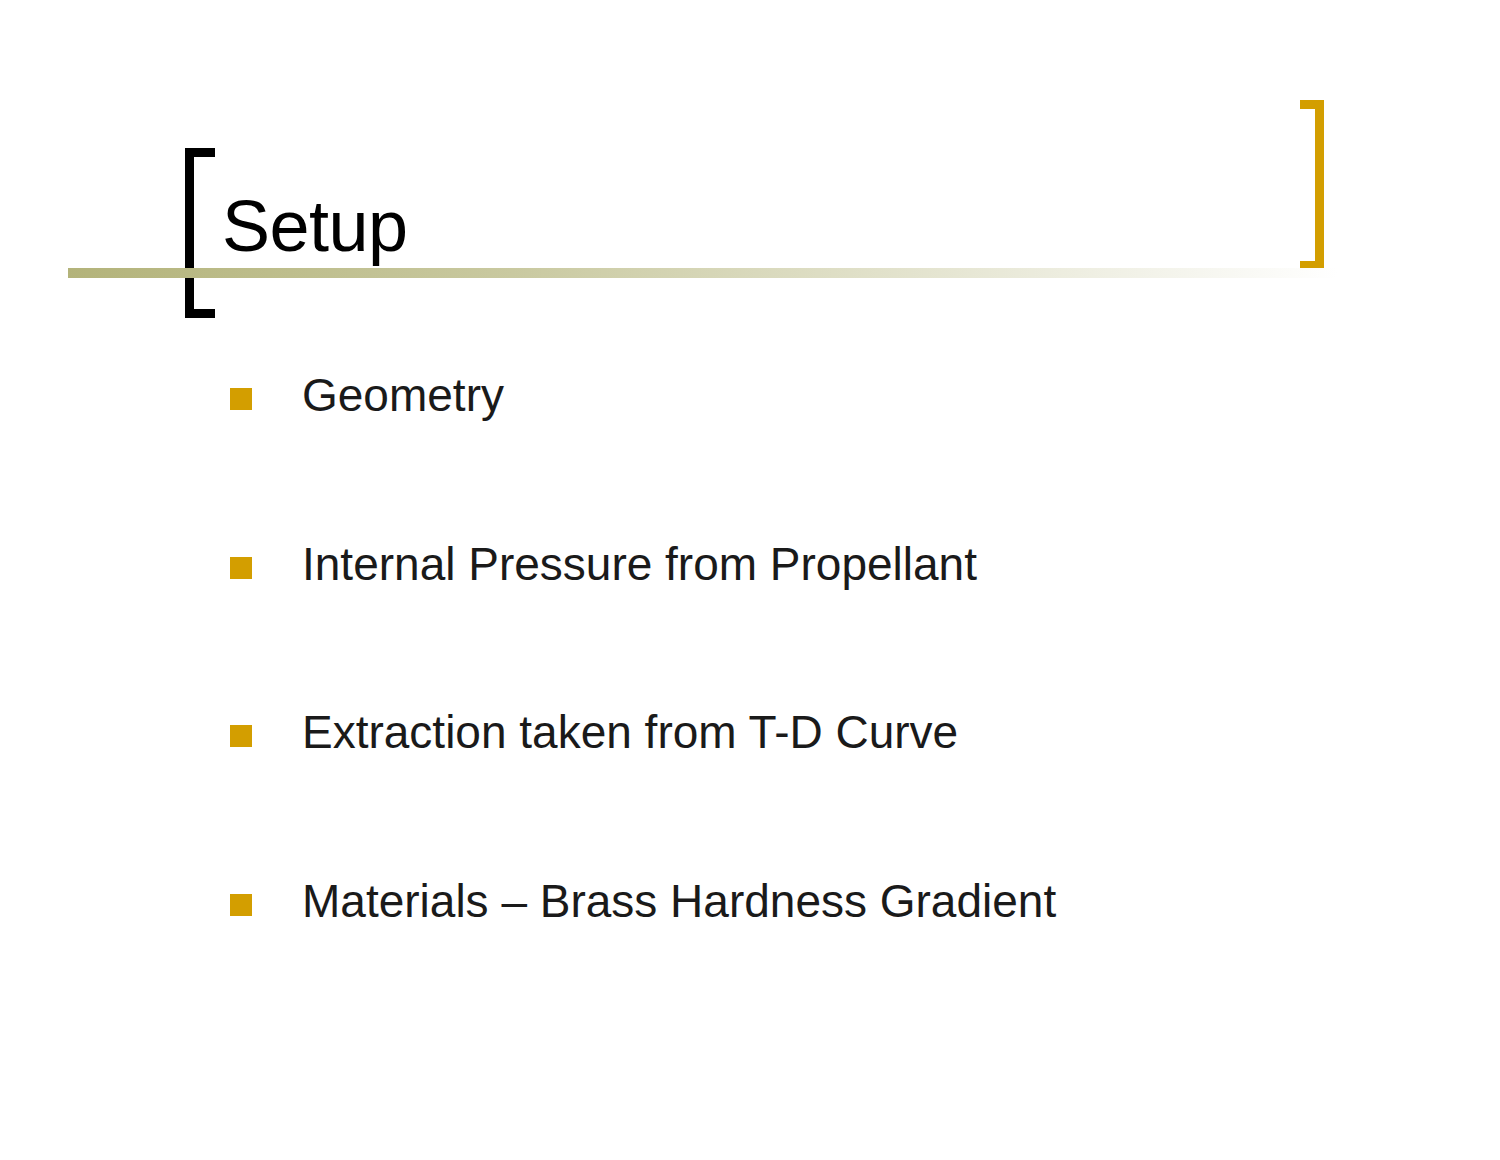Setup
Geometry
Internal Pressure from Propellant
Extraction taken from T-D Curve
Materials – Brass Hardness Gradient